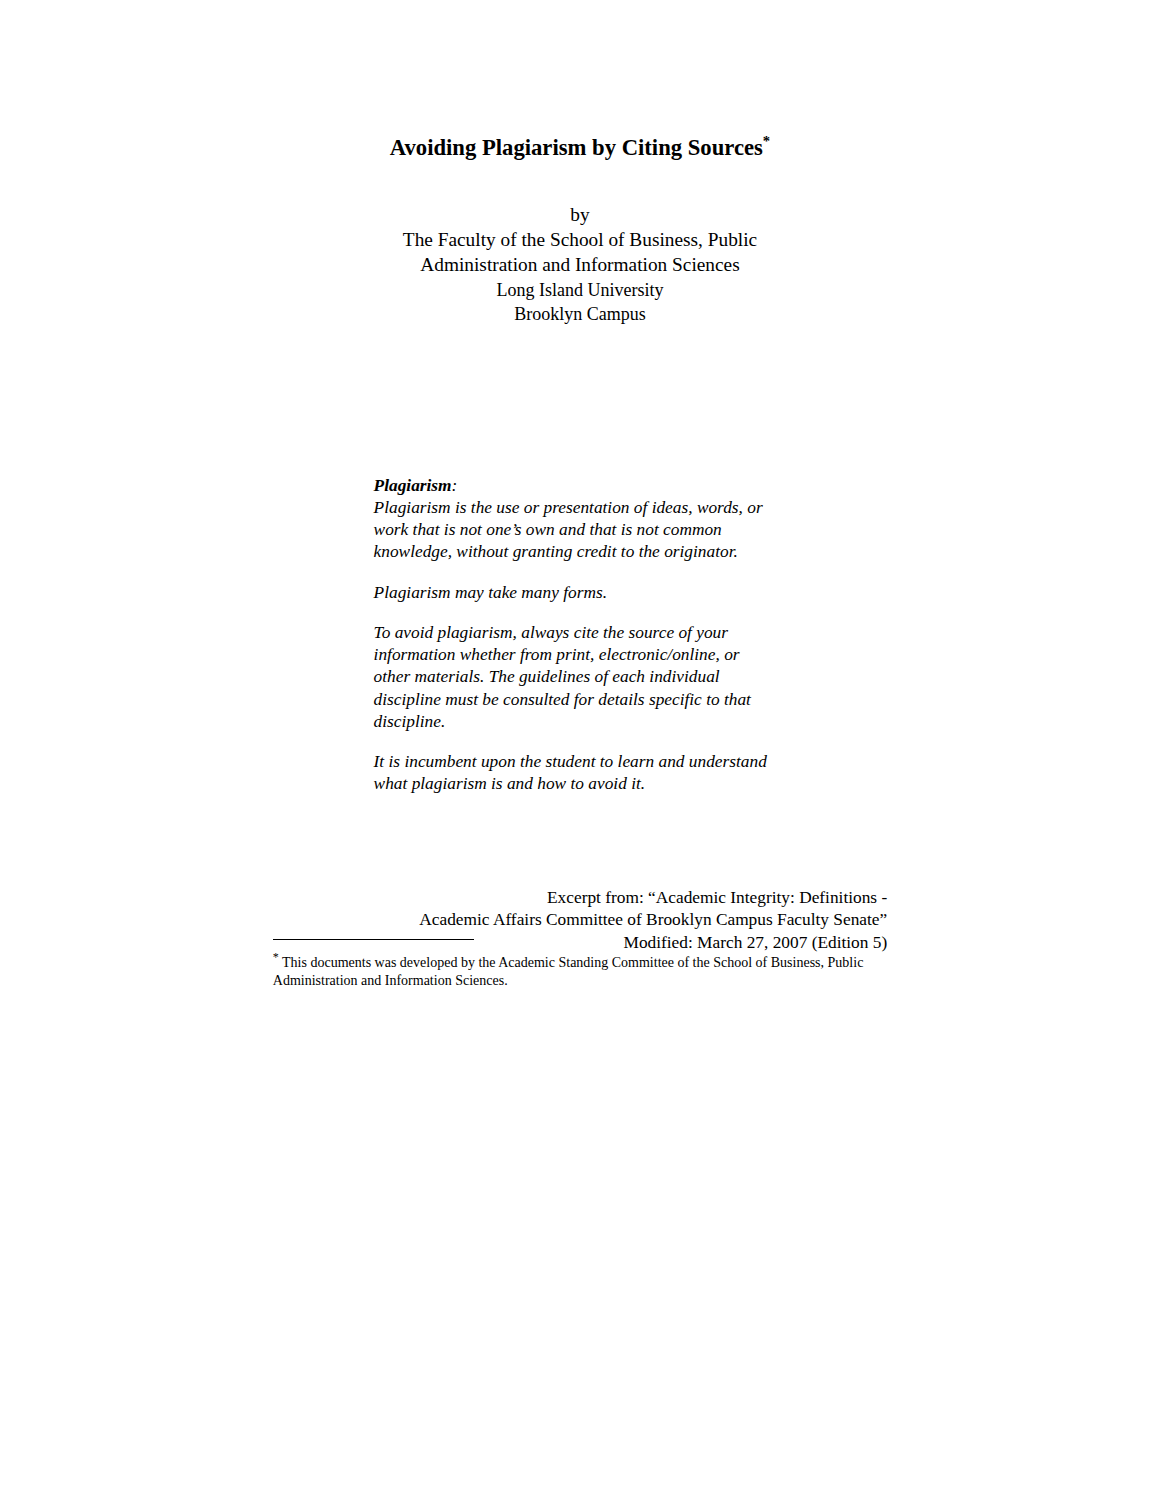Avoiding Plagiarism by Citing Sources*
by The Faculty of the School of Business, Public
Administration and Information Sciences Long Island University Brooklyn Campus
Plagiarism:
Plagiarism is the use or presentation of ideas, words, or work that is not one’s own and that is not common knowledge, without granting credit to the originator.
Plagiarism may take many forms.
To avoid plagiarism, always cite the source of your information whether from print, electronic/online, or other materials. The guidelines of each individual discipline must be consulted for details specific to that discipline.
It is incumbent upon the student to learn and understand what plagiarism is and how to avoid it.
Excerpt from: “Academic Integrity: Definitions -
Academic Affairs Committee of Brooklyn Campus Faculty Senate”
Modified: March 27, 2007 (Edition 5)
* This documents was developed by the Academic Standing Committee of the School of Business, Public Administration and Information Sciences.